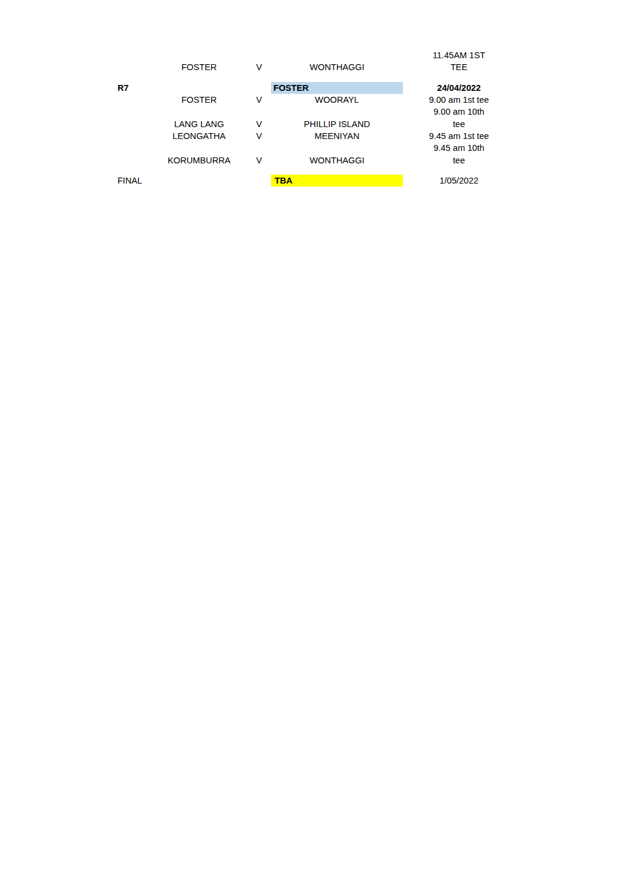| | | | | 11.45AM 1ST |
| | FOSTER | V | WONTHAGGI | TEE |
| R7 | | | FOSTER | 24/04/2022 |
| | FOSTER | V | WOORAYL | 9.00 am 1st tee |
| | | | | 9.00 am 10th |
| | LANG LANG | V | PHILLIP ISLAND | tee |
| | LEONGATHA | V | MEENIYAN | 9.45 am 1st tee |
| | | | | 9.45 am 10th |
| | KORUMBURRA | V | WONTHAGGI | tee |
| FINAL | | | TBA | 1/05/2022 |